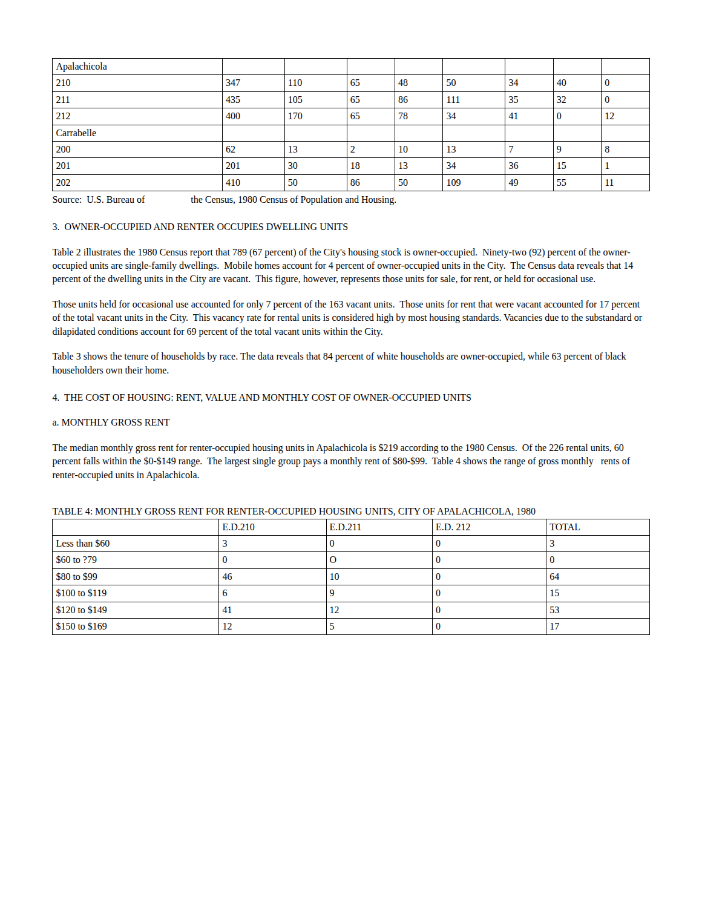| Apalachicola | | | | | | | | |
| 210 | 347 | 110 | 65 | 48 | 50 | 34 | 40 | 0 |
| 211 | 435 | 105 | 65 | 86 | 111 | 35 | 32 | 0 |
| 212 | 400 | 170 | 65 | 78 | 34 | 41 | 0 | 12 |
| Carrabelle | | | | | | | | |
| 200 | 62 | 13 | 2 | 10 | 13 | 7 | 9 | 8 |
| 201 | 201 | 30 | 18 | 13 | 34 | 36 | 15 | 1 |
| 202 | 410 | 50 | 86 | 50 | 109 | 49 | 55 | 11 |
Source: U.S. Bureau of the Census, 1980 Census of Population and Housing.
3. OWNER-OCCUPIED AND RENTER OCCUPIES DWELLING UNITS
Table 2 illustrates the 1980 Census report that 789 (67 percent) of the City's housing stock is owner-occupied. Ninety-two (92) percent of the owner-occupied units are single-family dwellings. Mobile homes account for 4 percent of owner-occupied units in the City. The Census data reveals that 14 percent of the dwelling units in the City are vacant. This figure, however, represents those units for sale, for rent, or held for occasional use.
Those units held for occasional use accounted for only 7 percent of the 163 vacant units. Those units for rent that were vacant accounted for 17 percent of the total vacant units in the City. This vacancy rate for rental units is considered high by most housing standards. Vacancies due to the substandard or dilapidated conditions account for 69 percent of the total vacant units within the City.
Table 3 shows the tenure of households by race. The data reveals that 84 percent of white households are owner-occupied, while 63 percent of black householders own their home.
4. THE COST OF HOUSING: RENT, VALUE AND MONTHLY COST OF OWNER-OCCUPIED UNITS
a. MONTHLY GROSS RENT
The median monthly gross rent for renter-occupied housing units in Apalachicola is $219 according to the 1980 Census. Of the 226 rental units, 60 percent falls within the $0-$149 range. The largest single group pays a monthly rent of $80-$99. Table 4 shows the range of gross monthly rents of renter-occupied units in Apalachicola.
TABLE 4: MONTHLY GROSS RENT FOR RENTER-OCCUPIED HOUSING UNITS, CITY OF APALACHICOLA, 1980
| | E.D.210 | E.D.211 | E.D. 212 | TOTAL |
| Less than $60 | 3 | 0 | 0 | 3 |
| $60 to ?79 | 0 | O | 0 | 0 |
| $80 to $99 | 46 | 10 | 0 | 64 |
| $100 to $119 | 6 | 9 | 0 | 15 |
| $120 to $149 | 41 | 12 | 0 | 53 |
| $150 to $169 | 12 | 5 | 0 | 17 |